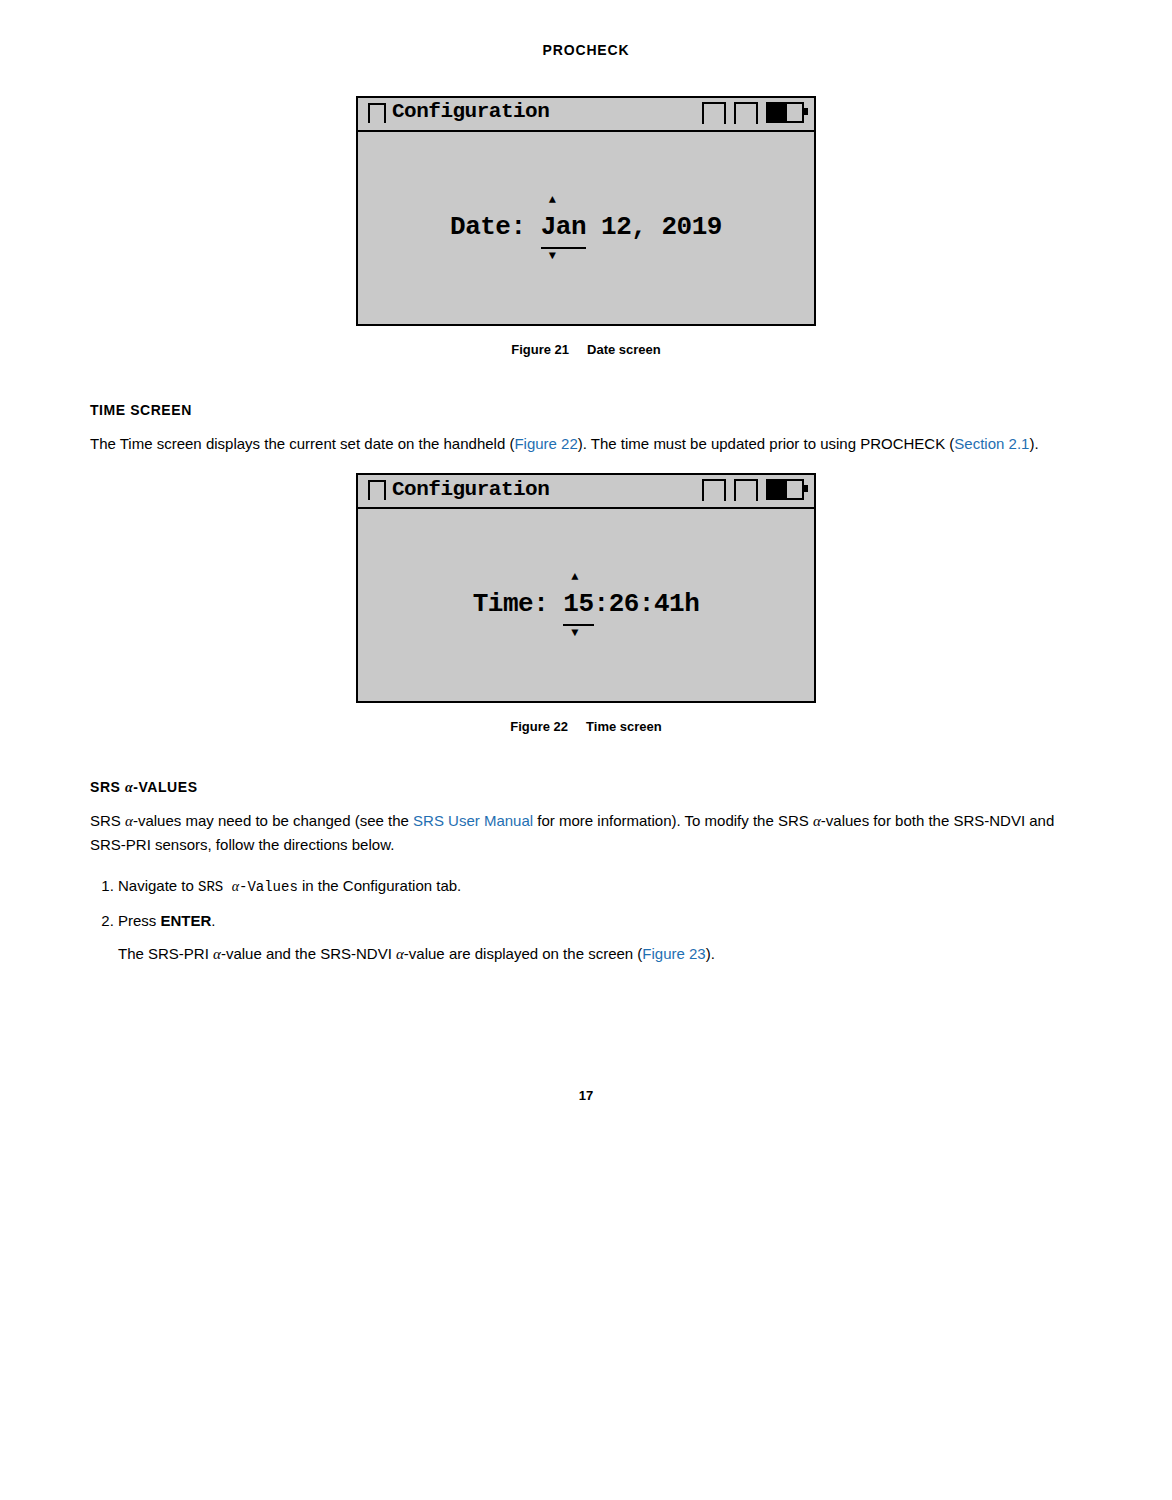PROCHECK
Configuration
Date: ▲Jan▼ 12, 2019
Figure 21 Date screen
TIME SCREEN
The Time screen displays the current set date on the handheld (Figure 22). The time must be updated prior to using PROCHECK (Section 2.1).
Configuration
Time: ▲15▼:26:41h
Figure 22 Time screen
SRS α-VALUES
SRS α-values may need to be changed (see the SRS User Manual for more information). To modify the SRS α-values for both the SRS-NDVI and SRS-PRI sensors, follow the directions below.
Navigate to SRS α-Values in the Configuration tab.
Press ENTER.
The SRS-PRI α-value and the SRS-NDVI α-value are displayed on the screen (Figure 23).
17